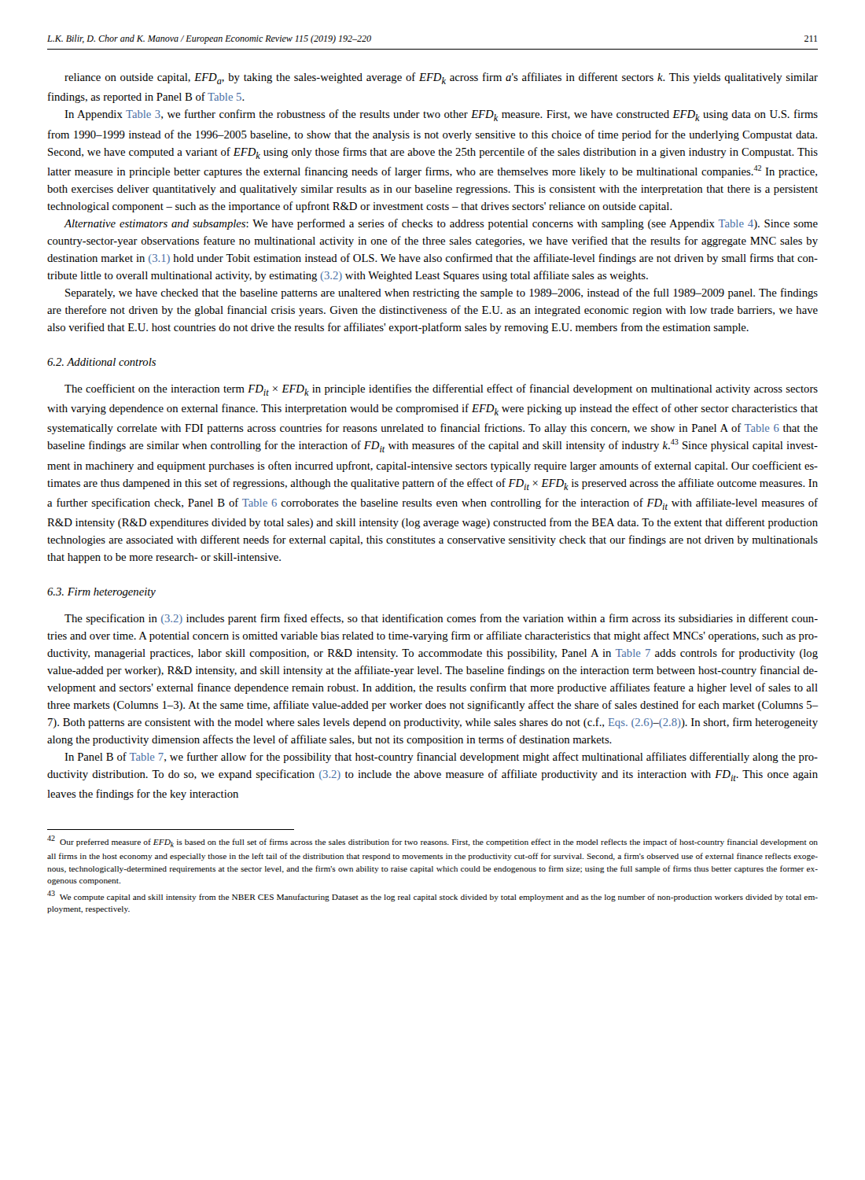L.K. Bilir, D. Chor and K. Manova / European Economic Review 115 (2019) 192–220 211
reliance on outside capital, EFDa, by taking the sales-weighted average of EFDk across firm a's affiliates in different sectors k. This yields qualitatively similar findings, as reported in Panel B of Table 5.
In Appendix Table 3, we further confirm the robustness of the results under two other EFDk measure. First, we have constructed EFDk using data on U.S. firms from 1990–1999 instead of the 1996–2005 baseline, to show that the analysis is not overly sensitive to this choice of time period for the underlying Compustat data. Second, we have computed a variant of EFDk using only those firms that are above the 25th percentile of the sales distribution in a given industry in Compustat. This latter measure in principle better captures the external financing needs of larger firms, who are themselves more likely to be multinational companies.42 In practice, both exercises deliver quantitatively and qualitatively similar results as in our baseline regressions. This is consistent with the interpretation that there is a persistent technological component – such as the importance of upfront R&D or investment costs – that drives sectors' reliance on outside capital.
Alternative estimators and subsamples: We have performed a series of checks to address potential concerns with sampling (see Appendix Table 4). Since some country-sector-year observations feature no multinational activity in one of the three sales categories, we have verified that the results for aggregate MNC sales by destination market in (3.1) hold under Tobit estimation instead of OLS. We have also confirmed that the affiliate-level findings are not driven by small firms that contribute little to overall multinational activity, by estimating (3.2) with Weighted Least Squares using total affiliate sales as weights.
Separately, we have checked that the baseline patterns are unaltered when restricting the sample to 1989–2006, instead of the full 1989–2009 panel. The findings are therefore not driven by the global financial crisis years. Given the distinctiveness of the E.U. as an integrated economic region with low trade barriers, we have also verified that E.U. host countries do not drive the results for affiliates' export-platform sales by removing E.U. members from the estimation sample.
6.2. Additional controls
The coefficient on the interaction term FDit × EFDk in principle identifies the differential effect of financial development on multinational activity across sectors with varying dependence on external finance. This interpretation would be compromised if EFDk were picking up instead the effect of other sector characteristics that systematically correlate with FDI patterns across countries for reasons unrelated to financial frictions. To allay this concern, we show in Panel A of Table 6 that the baseline findings are similar when controlling for the interaction of FDit with measures of the capital and skill intensity of industry k.43 Since physical capital investment in machinery and equipment purchases is often incurred upfront, capital-intensive sectors typically require larger amounts of external capital. Our coefficient estimates are thus dampened in this set of regressions, although the qualitative pattern of the effect of FDit × EFDk is preserved across the affiliate outcome measures. In a further specification check, Panel B of Table 6 corroborates the baseline results even when controlling for the interaction of FDit with affiliate-level measures of R&D intensity (R&D expenditures divided by total sales) and skill intensity (log average wage) constructed from the BEA data. To the extent that different production technologies are associated with different needs for external capital, this constitutes a conservative sensitivity check that our findings are not driven by multinationals that happen to be more research- or skill-intensive.
6.3. Firm heterogeneity
The specification in (3.2) includes parent firm fixed effects, so that identification comes from the variation within a firm across its subsidiaries in different countries and over time. A potential concern is omitted variable bias related to time-varying firm or affiliate characteristics that might affect MNCs' operations, such as productivity, managerial practices, labor skill composition, or R&D intensity. To accommodate this possibility, Panel A in Table 7 adds controls for productivity (log value-added per worker), R&D intensity, and skill intensity at the affiliate-year level. The baseline findings on the interaction term between host-country financial development and sectors' external finance dependence remain robust. In addition, the results confirm that more productive affiliates feature a higher level of sales to all three markets (Columns 1–3). At the same time, affiliate value-added per worker does not significantly affect the share of sales destined for each market (Columns 5–7). Both patterns are consistent with the model where sales levels depend on productivity, while sales shares do not (c.f., Eqs. (2.6)–(2.8)). In short, firm heterogeneity along the productivity dimension affects the level of affiliate sales, but not its composition in terms of destination markets.
In Panel B of Table 7, we further allow for the possibility that host-country financial development might affect multinational affiliates differentially along the productivity distribution. To do so, we expand specification (3.2) to include the above measure of affiliate productivity and its interaction with FDit. This once again leaves the findings for the key interaction
42 Our preferred measure of EFDk is based on the full set of firms across the sales distribution for two reasons. First, the competition effect in the model reflects the impact of host-country financial development on all firms in the host economy and especially those in the left tail of the distribution that respond to movements in the productivity cut-off for survival. Second, a firm's observed use of external finance reflects exogenous, technologically-determined requirements at the sector level, and the firm's own ability to raise capital which could be endogenous to firm size; using the full sample of firms thus better captures the former exogenous component.
43 We compute capital and skill intensity from the NBER CES Manufacturing Dataset as the log real capital stock divided by total employment and as the log number of non-production workers divided by total employment, respectively.